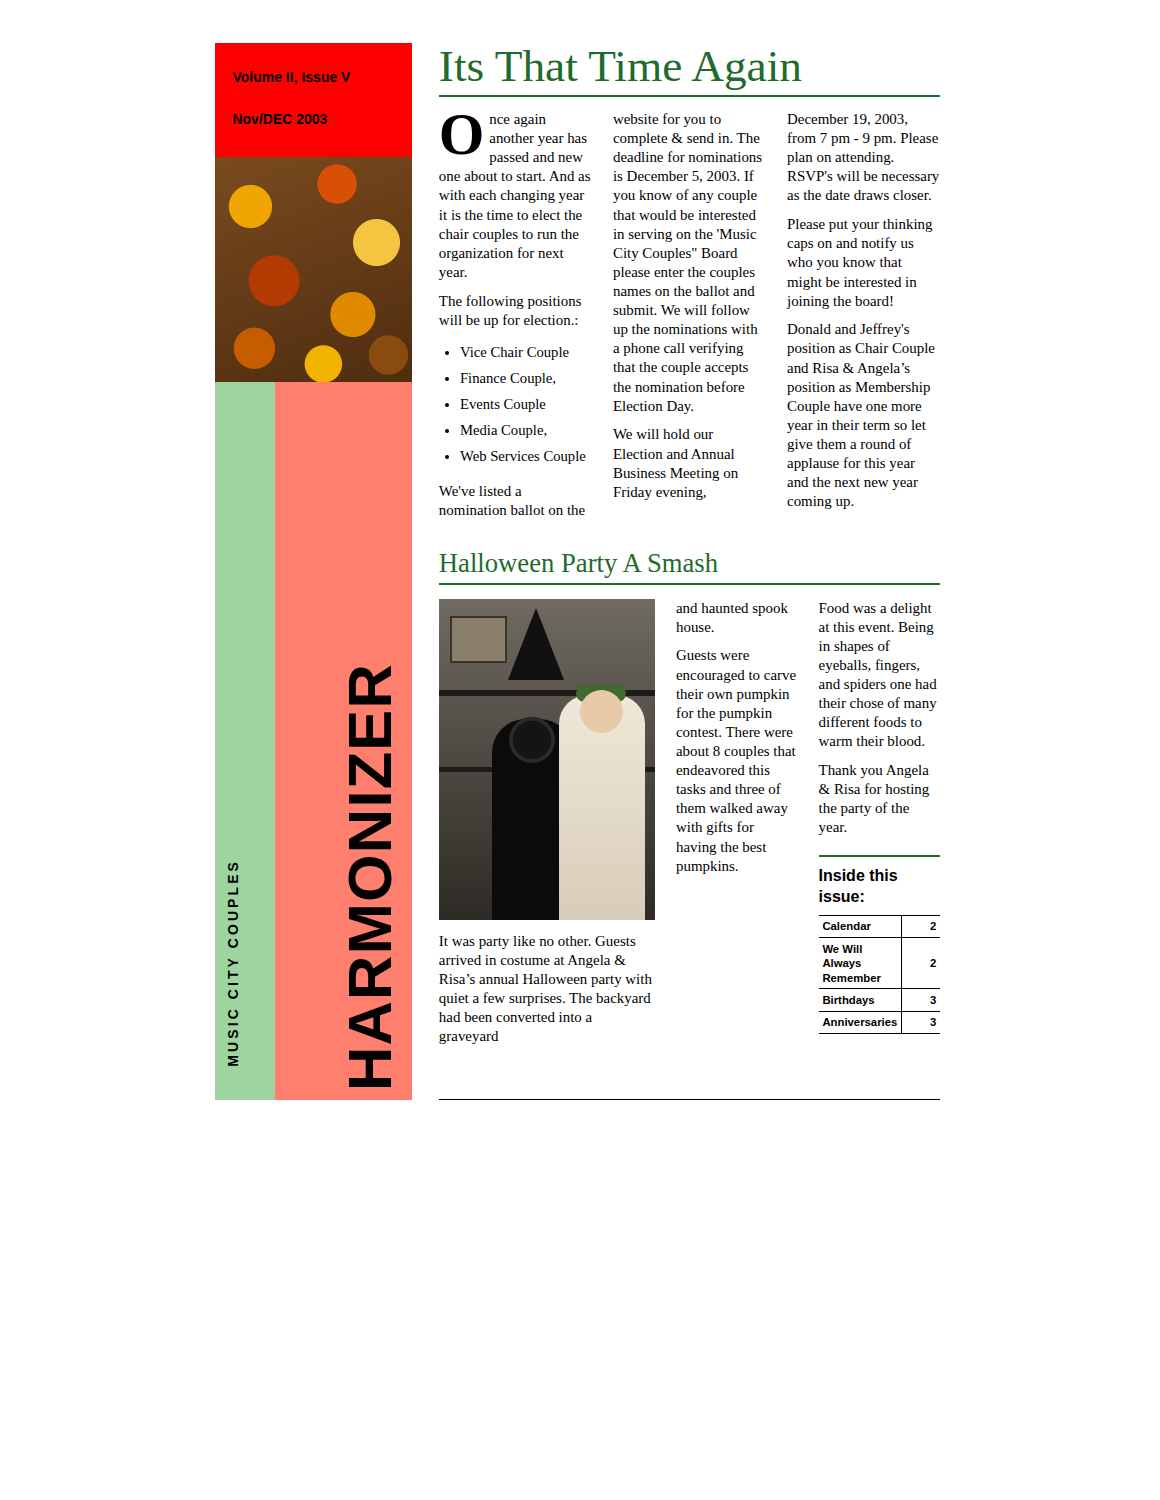Volume II, Issue V
Nov/DEC 2003
MUSIC CITY COUPLES
HARMONIZER
Its That Time Again
Once again another year has passed and new one about to start. And as with each changing year it is the time to elect the chair couples to run the organization for next year.
The following positions will be up for election.:
Vice Chair Couple
Finance Couple,
Events Couple
Media Couple,
Web Services Couple
We've listed a nomination ballot on the website for you to complete & send in. The deadline for nominations is December 5, 2003. If you know of any couple that would be interested in serving on the 'Music City Couples" Board please enter the couples names on the ballot and submit. We will follow up the nominations with a phone call verifying that the couple accepts the nomination before Election Day.
We will hold our Election and Annual Business Meeting on Friday evening, December 19, 2003, from 7 pm - 9 pm. Please plan on attending. RSVP's will be necessary as the date draws closer.
Please put your thinking caps on and notify us who you know that might be interested in joining the board!
Donald and Jeffrey's position as Chair Couple and Risa & Angela’s position as Membership Couple have one more year in their term so let give them a round of applause for this year and the next new year coming up.
Halloween Party A Smash
It was party like no other. Guests arrived in costume at Angela & Risa’s annual Halloween party with quiet a few surprises. The backyard had been converted into a graveyard
and haunted spook house.
Guests were encouraged to carve their own pumpkin for the pumpkin contest. There were about 8 couples that endeavored this tasks and three of them walked away with gifts for having the best pumpkins.
Food was a delight at this event. Being in shapes of eyeballs, fingers, and spiders one had their chose of many different foods to warm their blood.
Thank you Angela & Risa for hosting the party of the year.
Inside this issue:
| Calendar | 2 |
| We Will Always Remember | 2 |
| Birthdays | 3 |
| Anniversaries | 3 |